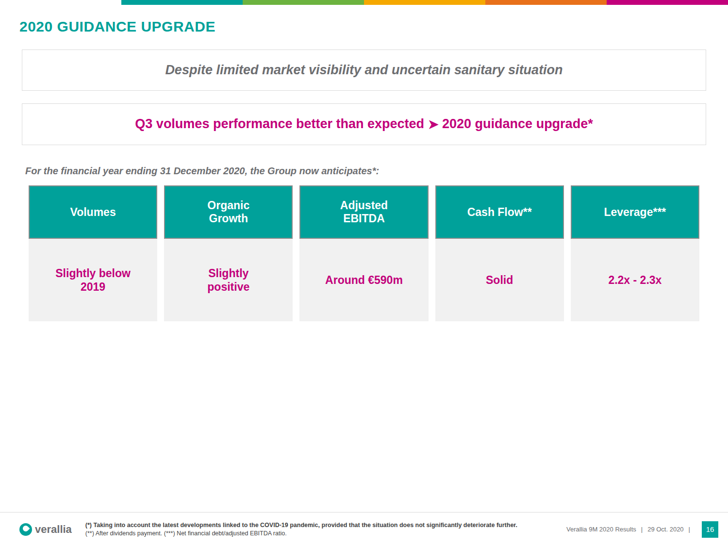2020 GUIDANCE UPGRADE
Despite limited market visibility and uncertain sanitary situation
Q3 volumes performance better than expected ➤ 2020 guidance upgrade*
For the financial year ending 31 December 2020, the Group now anticipates*:
| Volumes | Organic Growth | Adjusted EBITDA | Cash Flow** | Leverage*** |
| --- | --- | --- | --- | --- |
| Slightly below 2019 | Slightly positive | Around €590m | Solid | 2.2x - 2.3x |
verallia
(*) Taking into account the latest developments linked to the COVID-19 pandemic, provided that the situation does not significantly deteriorate further.
(**) After dividends payment. (***) Net financial debt/adjusted EBITDA ratio.
Verallia 9M 2020 Results|29 Oct. 2020|
16